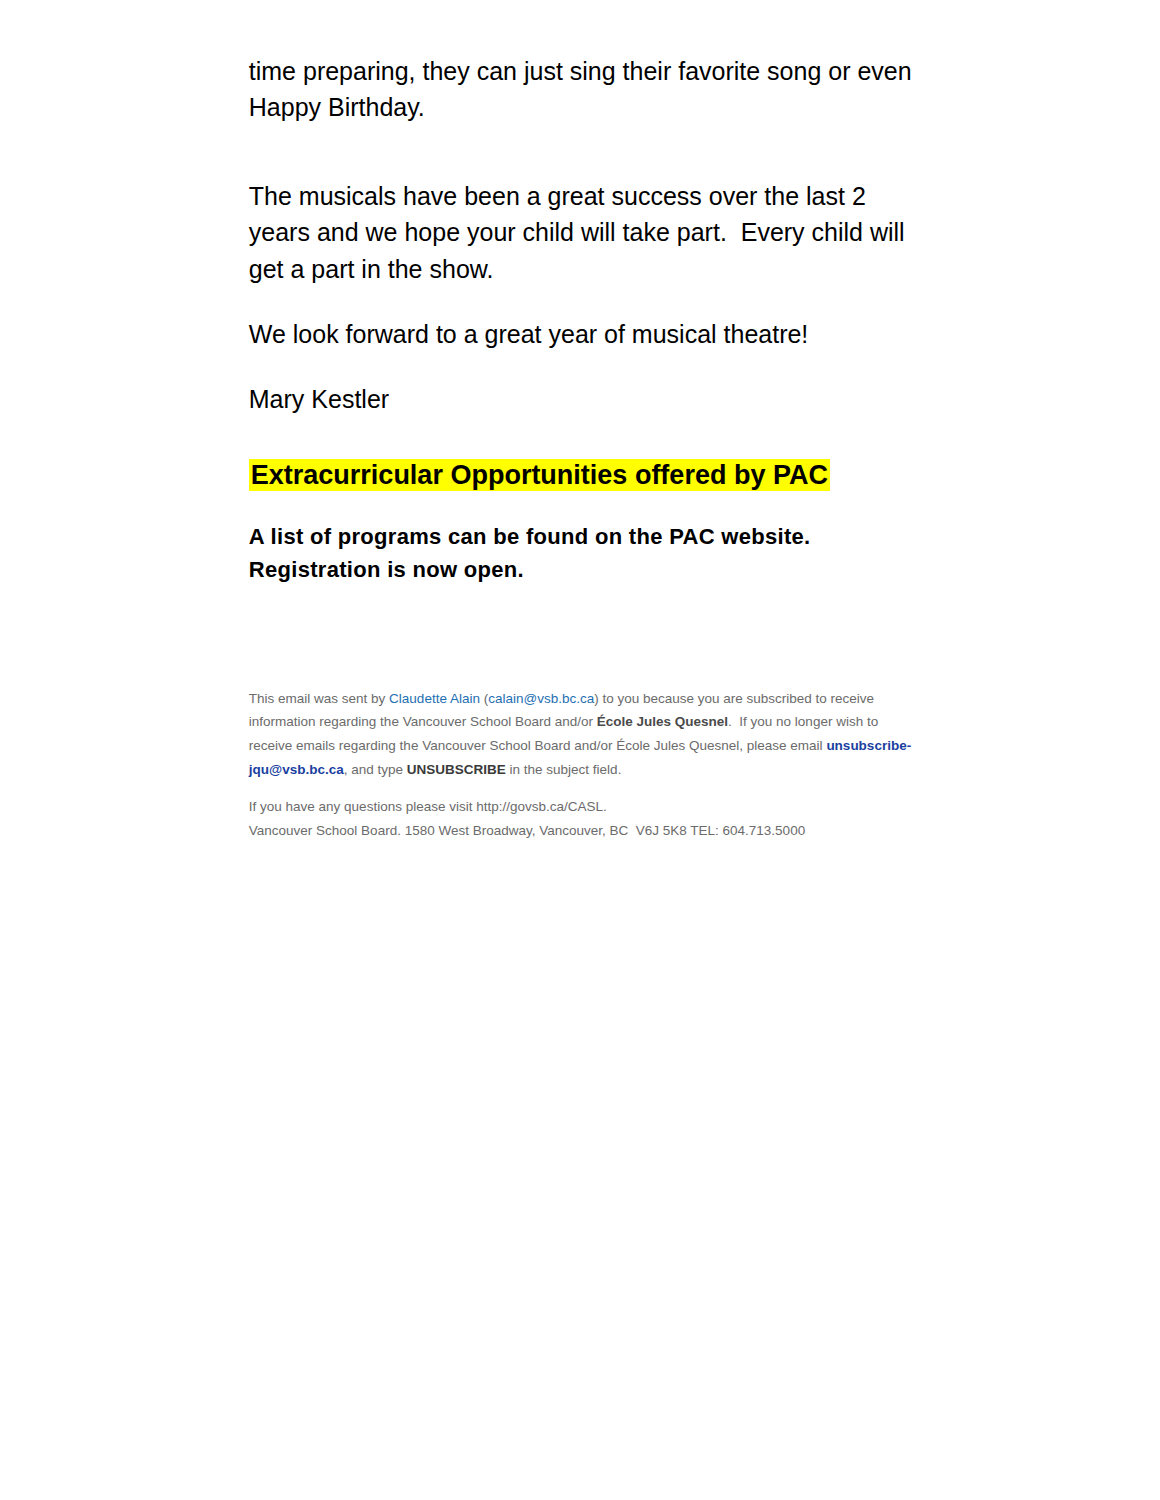time preparing, they can just sing their favorite song or even Happy Birthday.
The musicals have been a great success over the last 2 years and we hope your child will take part. Every child will get a part in the show.
We look forward to a great year of musical theatre!
Mary Kestler
Extracurricular Opportunities offered by PAC
A list of programs can be found on the PAC website. Registration is now open.
This email was sent by Claudette Alain (calain@vsb.bc.ca) to you because you are subscribed to receive information regarding the Vancouver School Board and/or École Jules Quesnel. If you no longer wish to receive emails regarding the Vancouver School Board and/or École Jules Quesnel, please email unsubscribe-jqu@vsb.bc.ca, and type UNSUBSCRIBE in the subject field.
If you have any questions please visit http://govsb.ca/CASL.
Vancouver School Board. 1580 West Broadway, Vancouver, BC V6J 5K8 TEL: 604.713.5000